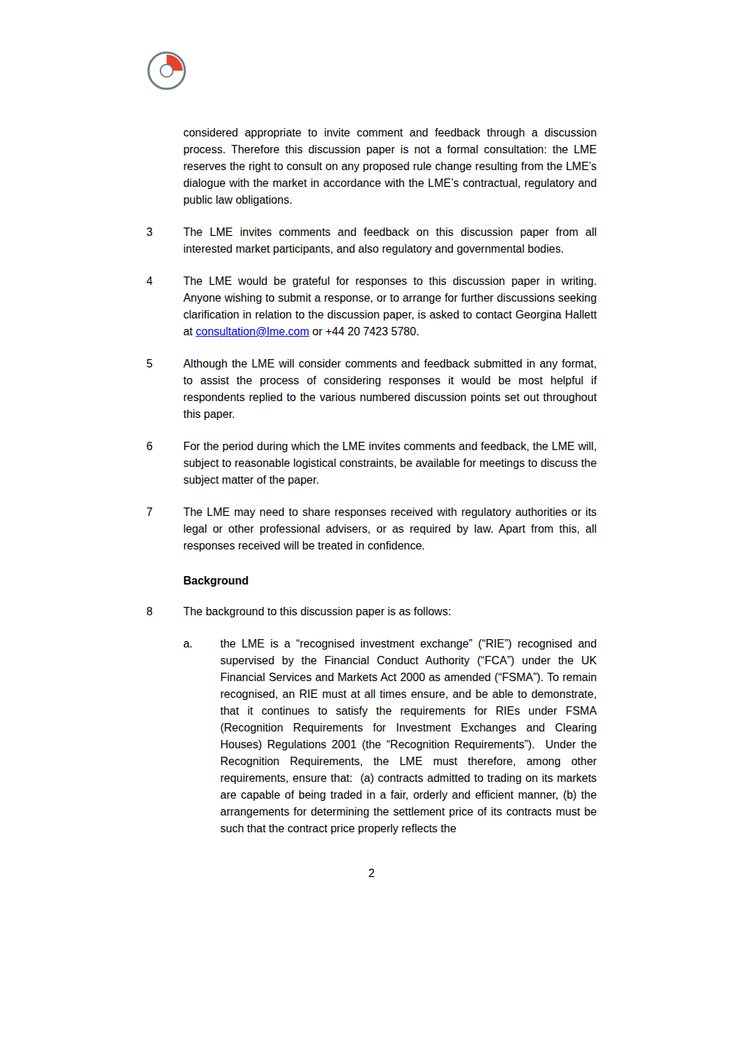considered appropriate to invite comment and feedback through a discussion process. Therefore this discussion paper is not a formal consultation: the LME reserves the right to consult on any proposed rule change resulting from the LME’s dialogue with the market in accordance with the LME’s contractual, regulatory and public law obligations.
3
The LME invites comments and feedback on this discussion paper from all interested market participants, and also regulatory and governmental bodies.
4
The LME would be grateful for responses to this discussion paper in writing. Anyone wishing to submit a response, or to arrange for further discussions seeking clarification in relation to the discussion paper, is asked to contact Georgina Hallett at consultation@lme.com or +44 20 7423 5780.
5
Although the LME will consider comments and feedback submitted in any format, to assist the process of considering responses it would be most helpful if respondents replied to the various numbered discussion points set out throughout this paper.
6
For the period during which the LME invites comments and feedback, the LME will, subject to reasonable logistical constraints, be available for meetings to discuss the subject matter of the paper.
7
The LME may need to share responses received with regulatory authorities or its legal or other professional advisers, or as required by law. Apart from this, all responses received will be treated in confidence.
Background
8
The background to this discussion paper is as follows:
a.
the LME is a “recognised investment exchange” (“RIE”) recognised and supervised by the Financial Conduct Authority (“FCA”) under the UK Financial Services and Markets Act 2000 as amended (“FSMA”). To remain recognised, an RIE must at all times ensure, and be able to demonstrate, that it continues to satisfy the requirements for RIEs under FSMA (Recognition Requirements for Investment Exchanges and Clearing Houses) Regulations 2001 (the “Recognition Requirements”). Under the Recognition Requirements, the LME must therefore, among other requirements, ensure that: (a) contracts admitted to trading on its markets are capable of being traded in a fair, orderly and efficient manner, (b) the arrangements for determining the settlement price of its contracts must be such that the contract price properly reflects the
2